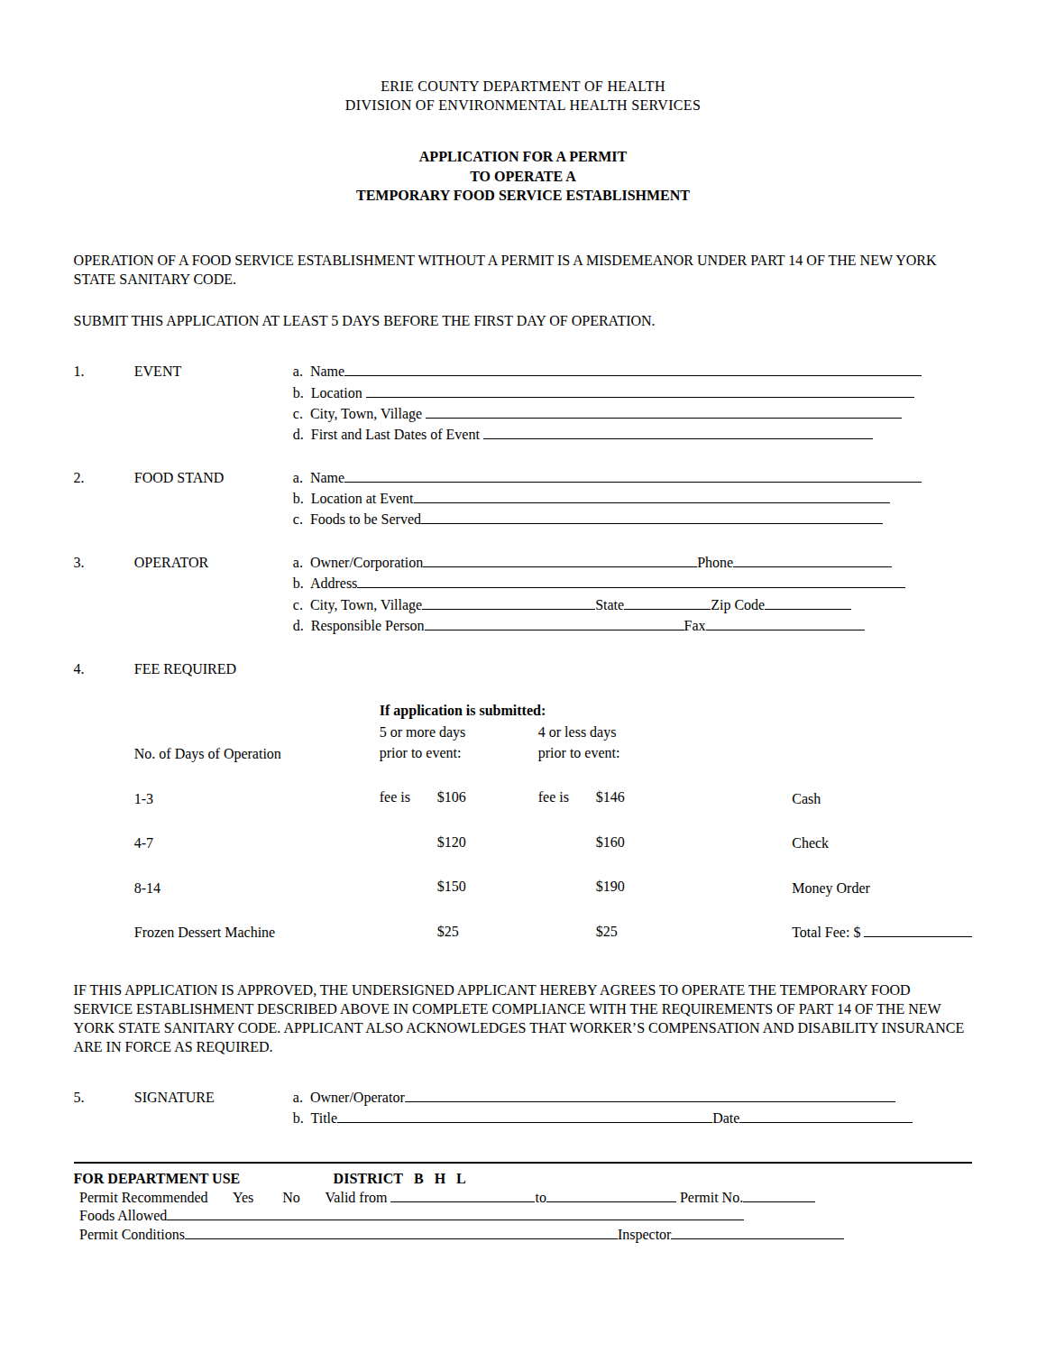ERIE COUNTY DEPARTMENT OF HEALTH
DIVISION OF ENVIRONMENTAL HEALTH SERVICES
APPLICATION FOR A PERMIT
TO OPERATE A
TEMPORARY FOOD SERVICE ESTABLISHMENT
OPERATION OF A FOOD SERVICE ESTABLISHMENT WITHOUT A PERMIT IS A MISDEMEANOR UNDER PART 14 OF THE NEW YORK STATE SANITARY CODE.
SUBMIT THIS APPLICATION AT LEAST 5 DAYS BEFORE THE FIRST DAY OF OPERATION.
| 1. | EVENT | a. Name b. Location c. City, Town, Village d. First and Last Dates of Event |
| 2. | FOOD STAND | a. Name b. Location at Event c. Foods to be Served |
| 3. | OPERATOR | a. Owner/Corporation Phone b. Address c. City, Town, Village State Zip Code d. Responsible Person Fax |
| 4. | FEE REQUIRED | |
| | If application is submitted: | |
| No. of Days of Operation | / 5 or more days / 4 or less days / / prior to event: / prior to event: / | |
| 1-3 | / fee is / $106 / fee is / $146 / | Cash |
| 4-7 | / / $120 / / $160 / | Check |
| 8-14 | / / $150 / / $190 / | Money Order |
| Frozen Dessert Machine | / / $25 / / $25 / | Total Fee: $ |
IF THIS APPLICATION IS APPROVED, THE UNDERSIGNED APPLICANT HEREBY AGREES TO OPERATE THE TEMPORARY FOOD SERVICE ESTABLISHMENT DESCRIBED ABOVE IN COMPLETE COMPLIANCE WITH THE REQUIREMENTS OF PART 14 OF THE NEW YORK STATE SANITARY CODE. APPLICANT ALSO ACKNOWLEDGES THAT WORKER’S COMPENSATION AND DISABILITY INSURANCE ARE IN FORCE AS REQUIRED.
| 5. | SIGNATURE | a. Owner/Operator b. Title Date |
| FOR DEPARTMENT USE | DISTRICT B H L |
Permit Recommended Yes No Valid from to Permit No.
Foods Allowed
Permit Conditions Inspector